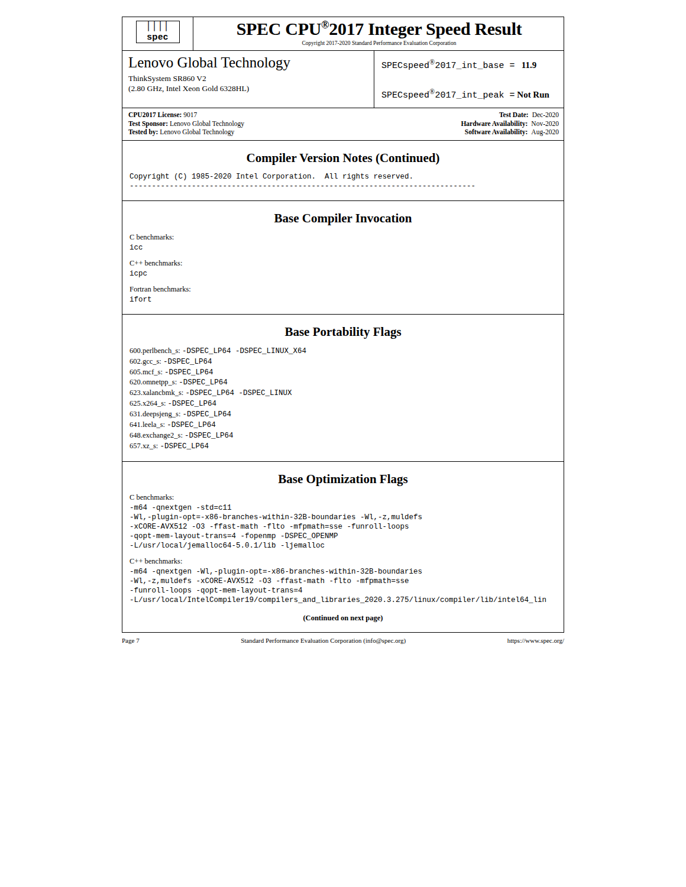││││
spec
SPEC CPU®2017 Integer Speed Result
Copyright 2017-2020 Standard Performance Evaluation Corporation
Lenovo Global Technology
ThinkSystem SR860 V2
(2.80 GHz, Intel Xeon Gold 6328HL)
SPECspeed®2017_int_base = 11.9
SPECspeed®2017_int_peak = Not Run
CPU2017 License: 9017
Test Sponsor: Lenovo Global Technology
Tested by: Lenovo Global Technology
Test Date: Dec-2020
Hardware Availability: Nov-2020
Software Availability: Aug-2020
Compiler Version Notes (Continued)
Copyright (C) 1985-2020 Intel Corporation.  All rights reserved.
------------------------------------------------------------------------------
Base Compiler Invocation
C benchmarks:
icc
C++ benchmarks:
icpc
Fortran benchmarks:
ifort
Base Portability Flags
600.perlbench_s: -DSPEC_LP64 -DSPEC_LINUX_X64
602.gcc_s: -DSPEC_LP64
605.mcf_s: -DSPEC_LP64
620.omnetpp_s: -DSPEC_LP64
623.xalancbmk_s: -DSPEC_LP64 -DSPEC_LINUX
625.x264_s: -DSPEC_LP64
631.deepsjeng_s: -DSPEC_LP64
641.leela_s: -DSPEC_LP64
648.exchange2_s: -DSPEC_LP64
657.xz_s: -DSPEC_LP64
Base Optimization Flags
C benchmarks:
-m64 -qnextgen -std=c11 -Wl,-plugin-opt=-x86-branches-within-32B-boundaries -Wl,-z,muldefs -xCORE-AVX512 -O3 -ffast-math -flto -mfpmath=sse -funroll-loops -qopt-mem-layout-trans=4 -fopenmp -DSPEC_OPENMP -L/usr/local/jemalloc64-5.0.1/lib -ljemalloc
C++ benchmarks:
-m64 -qnextgen -Wl,-plugin-opt=-x86-branches-within-32B-boundaries -Wl,-z,muldefs -xCORE-AVX512 -O3 -ffast-math -flto -mfpmath=sse -funroll-loops -qopt-mem-layout-trans=4 -L/usr/local/IntelCompiler19/compilers_and_libraries_2020.3.275/linux/compiler/lib/intel64_lin
(Continued on next page)
Page 7
Standard Performance Evaluation Corporation (info@spec.org)
https://www.spec.org/